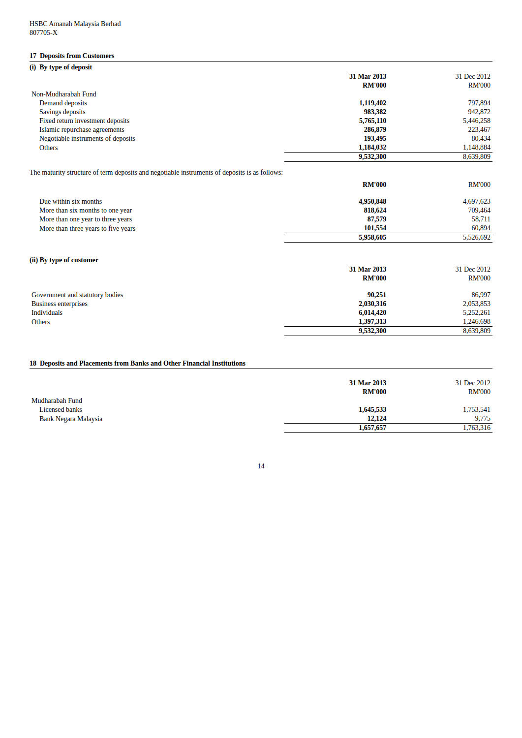HSBC Amanah Malaysia Berhad
807705-X
17 Deposits from Customers
(i) By type of deposit
| | 31 Mar 2013 | 31 Dec 2012 |
| | RM'000 | RM'000 |
| Non-Mudharabah Fund | | |
| Demand deposits | 1,119,402 | 797,894 |
| Savings deposits | 983,382 | 942,872 |
| Fixed return investment deposits | 5,765,110 | 5,446,258 |
| Islamic repurchase agreements | 286,879 | 223,467 |
| Negotiable instruments of deposits | 193,495 | 80,434 |
| Others | 1,184,032 | 1,148,884 |
| | 9,532,300 | 8,639,809 |
The maturity structure of term deposits and negotiable instruments of deposits is as follows:
| | RM'000 | RM'000 |
| Due within six months | 4,950,848 | 4,697,623 |
| More than six months to one year | 818,624 | 709,464 |
| More than one year to three years | 87,579 | 58,711 |
| More than three years to five years | 101,554 | 60,894 |
| | 5,958,605 | 5,526,692 |
(ii) By type of customer
| | 31 Mar 2013 | 31 Dec 2012 |
| | RM'000 | RM'000 |
| Government and statutory bodies | 90,251 | 86,997 |
| Business enterprises | 2,030,316 | 2,053,853 |
| Individuals | 6,014,420 | 5,252,261 |
| Others | 1,397,313 | 1,246,698 |
| | 9,532,300 | 8,639,809 |
18 Deposits and Placements from Banks and Other Financial Institutions
| | 31 Mar 2013 | 31 Dec 2012 |
| | RM'000 | RM'000 |
| Mudharabah Fund | | |
| Licensed banks | 1,645,533 | 1,753,541 |
| Bank Negara Malaysia | 12,124 | 9,775 |
| | 1,657,657 | 1,763,316 |
14